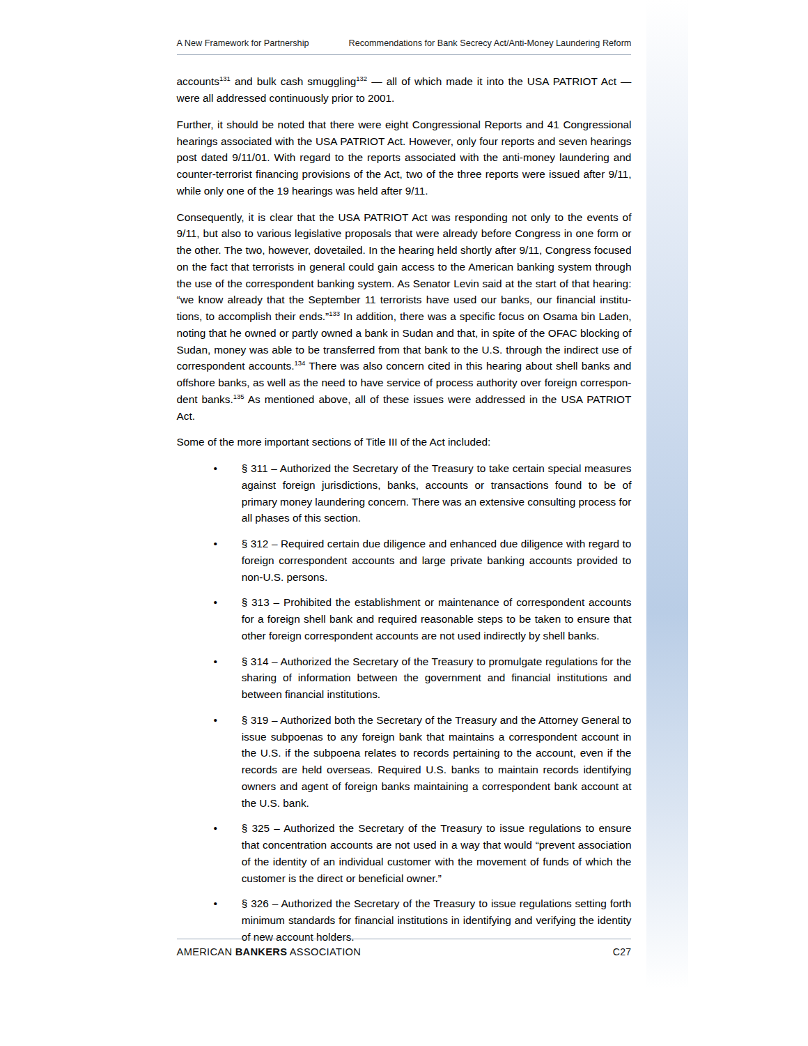A New Framework for Partnership
Recommendations for Bank Secrecy Act/Anti-Money Laundering Reform
accounts131 and bulk cash smuggling132 — all of which made it into the USA PATRIOT Act — were all addressed continuously prior to 2001.
Further, it should be noted that there were eight Congressional Reports and 41 Congressional hearings associated with the USA PATRIOT Act. However, only four reports and seven hearings post dated 9/11/01. With regard to the reports associated with the anti-money laundering and counter-terrorist financing provisions of the Act, two of the three reports were issued after 9/11, while only one of the 19 hearings was held after 9/11.
Consequently, it is clear that the USA PATRIOT Act was responding not only to the events of 9/11, but also to various legislative proposals that were already before Congress in one form or the other. The two, however, dovetailed. In the hearing held shortly after 9/11, Congress focused on the fact that terrorists in general could gain access to the American banking system through the use of the correspondent banking system. As Senator Levin said at the start of that hearing: “we know already that the September 11 terrorists have used our banks, our financial institutions, to accomplish their ends.”133 In addition, there was a specific focus on Osama bin Laden, noting that he owned or partly owned a bank in Sudan and that, in spite of the OFAC blocking of Sudan, money was able to be transferred from that bank to the U.S. through the indirect use of correspondent accounts.134 There was also concern cited in this hearing about shell banks and offshore banks, as well as the need to have service of process authority over foreign correspondent banks.135 As mentioned above, all of these issues were addressed in the USA PATRIOT Act.
Some of the more important sections of Title III of the Act included:
§ 311 – Authorized the Secretary of the Treasury to take certain special measures against foreign jurisdictions, banks, accounts or transactions found to be of primary money laundering concern. There was an extensive consulting process for all phases of this section.
§ 312 – Required certain due diligence and enhanced due diligence with regard to foreign correspondent accounts and large private banking accounts provided to non-U.S. persons.
§ 313 – Prohibited the establishment or maintenance of correspondent accounts for a foreign shell bank and required reasonable steps to be taken to ensure that other foreign correspondent accounts are not used indirectly by shell banks.
§ 314 – Authorized the Secretary of the Treasury to promulgate regulations for the sharing of information between the government and financial institutions and between financial institutions.
§ 319 – Authorized both the Secretary of the Treasury and the Attorney General to issue subpoenas to any foreign bank that maintains a correspondent account in the U.S. if the subpoena relates to records pertaining to the account, even if the records are held overseas. Required U.S. banks to maintain records identifying owners and agent of foreign banks maintaining a correspondent bank account at the U.S. bank.
§ 325 – Authorized the Secretary of the Treasury to issue regulations to ensure that concentration accounts are not used in a way that would “prevent association of the identity of an individual customer with the movement of funds of which the customer is the direct or beneficial owner.”
§ 326 – Authorized the Secretary of the Treasury to issue regulations setting forth minimum standards for financial institutions in identifying and verifying the identity of new account holders.
American Bankers Association
C27